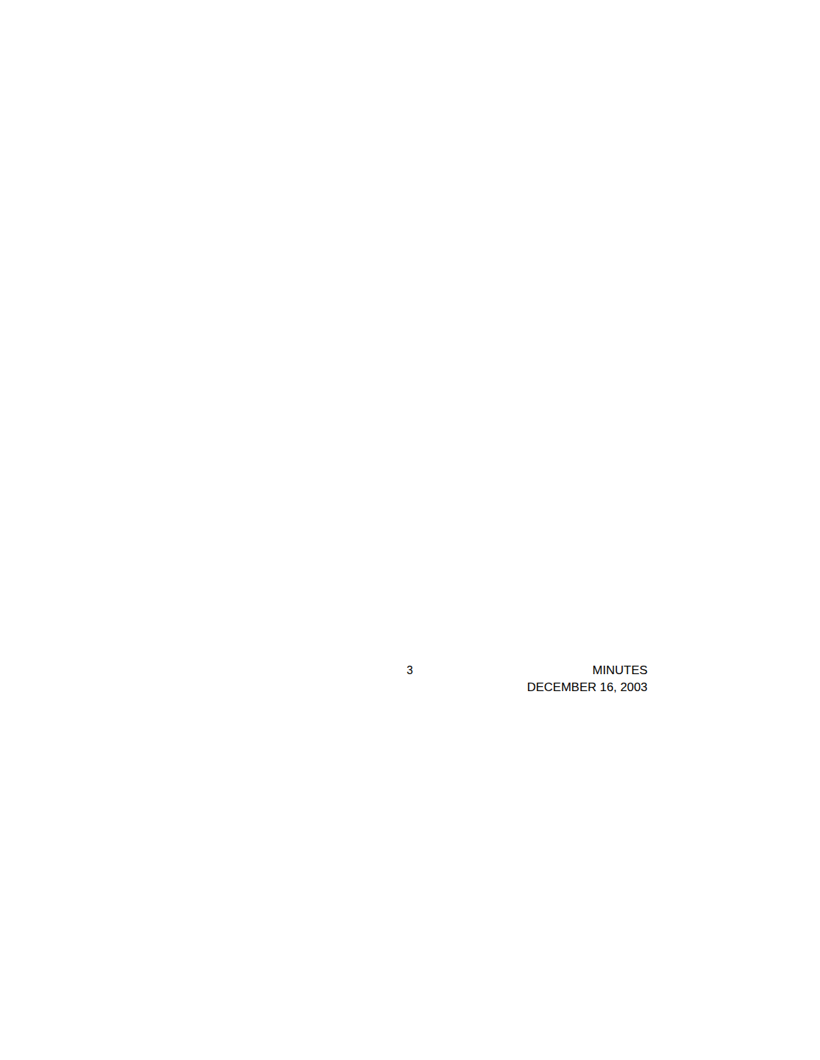3
MINUTES
DECEMBER 16, 2003